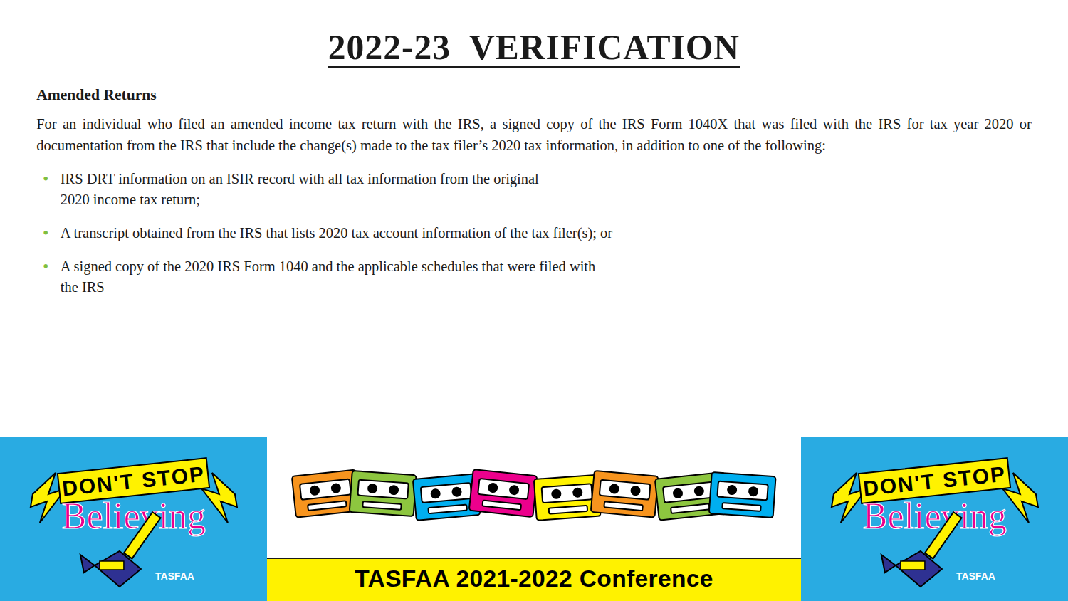2022-23 VERIFICATION
Amended Returns
For an individual who filed an amended income tax return with the IRS, a signed copy of the IRS Form 1040X that was filed with the IRS for tax year 2020 or documentation from the IRS that include the change(s) made to the tax filer’s 2020 tax information, in addition to one of the following:
IRS DRT information on an ISIR record with all tax information from the original
2020 income tax return;
A transcript obtained from the IRS that lists 2020 tax account information of the tax filer(s); or
A signed copy of the 2020 IRS Form 1040 and the applicable schedules that were filed with
the IRS
DON'T STOP Believing TASFAA
TASFAA 2021-2022 Conference
DON'T STOP Believing TASFAA